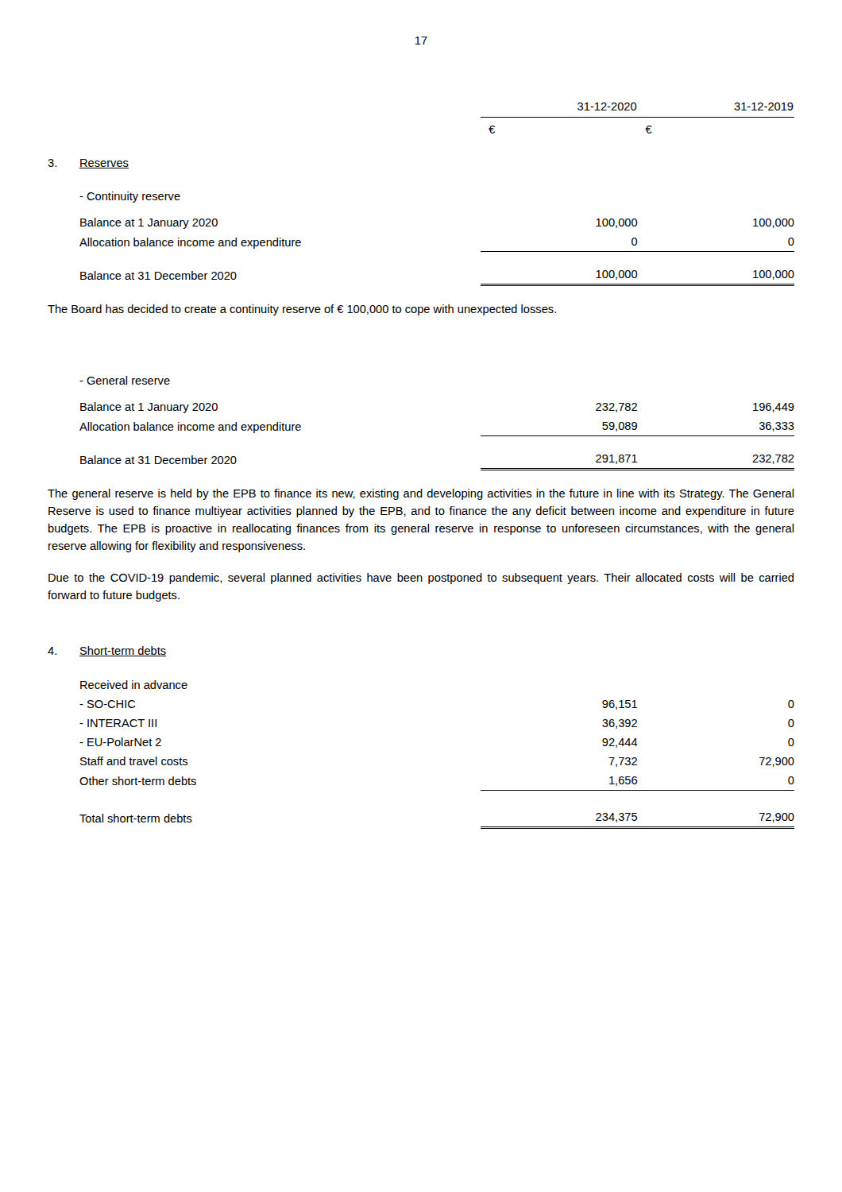17
| | 31-12-2020 | 31-12-2019 |
| | € | € |
3. Reserves
- Continuity reserve
| Balance at 1 January 2020 | 100,000 | 100,000 |
| Allocation balance income and expenditure | 0 | 0 |
| Balance at 31 December 2020 | 100,000 | 100,000 |
The Board has decided to create a continuity reserve of € 100,000 to cope with unexpected losses.
- General reserve
| Balance at 1 January 2020 | 232,782 | 196,449 |
| Allocation balance income and expenditure | 59,089 | 36,333 |
| Balance at 31 December 2020 | 291,871 | 232,782 |
The general reserve is held by the EPB to finance its new, existing and developing activities in the future in line with its Strategy. The General Reserve is used to finance multiyear activities planned by the EPB, and to finance the any deficit between income and expenditure in future budgets. The EPB is proactive in reallocating finances from its general reserve in response to unforeseen circumstances, with the general reserve allowing for flexibility and responsiveness.
Due to the COVID-19 pandemic, several planned activities have been postponed to subsequent years. Their allocated costs will be carried forward to future budgets.
4. Short-term debts
| Received in advance | | |
| - SO-CHIC | 96,151 | 0 |
| - INTERACT III | 36,392 | 0 |
| - EU-PolarNet 2 | 92,444 | 0 |
| Staff and travel costs | 7,732 | 72,900 |
| Other short-term debts | 1,656 | 0 |
| Total short-term debts | 234,375 | 72,900 |